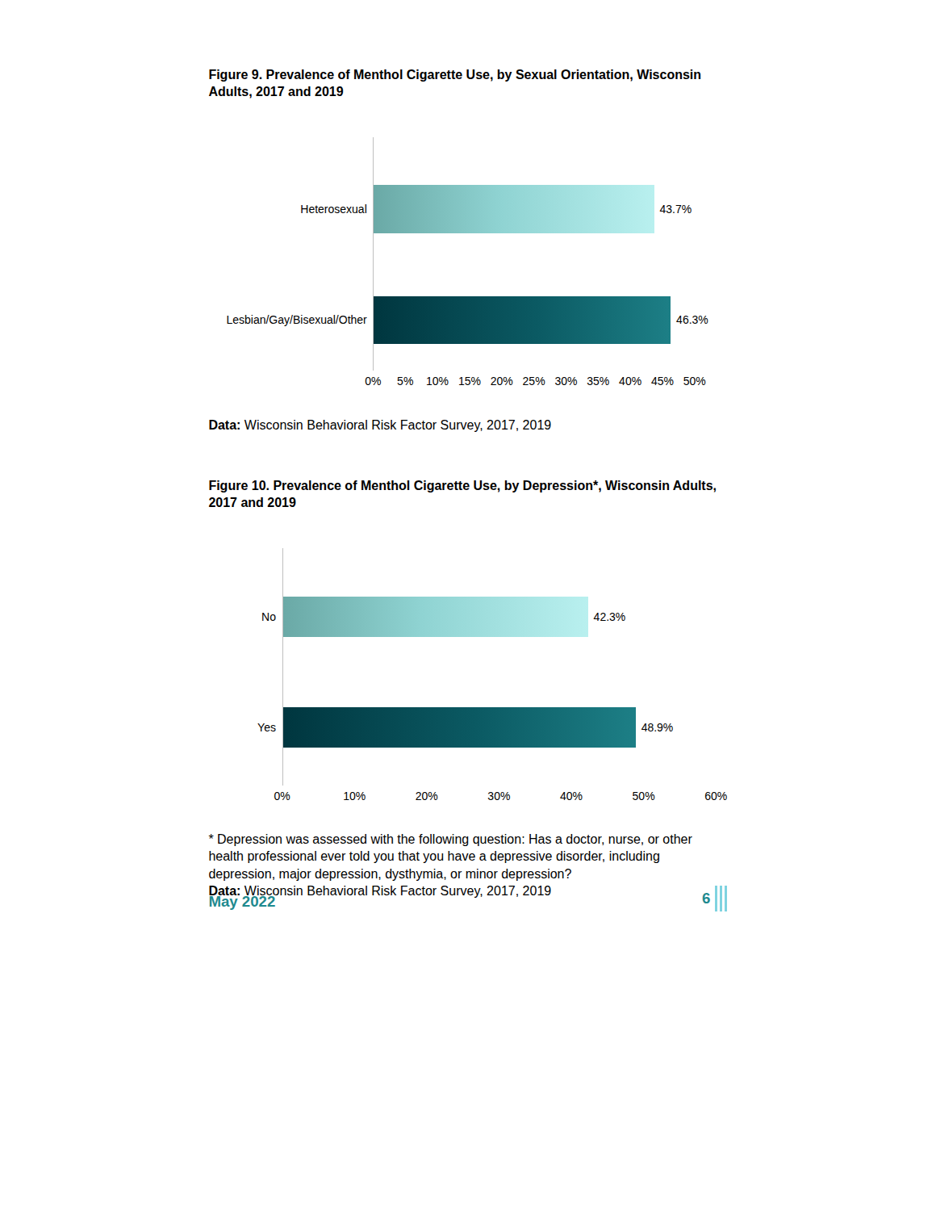Figure 9. Prevalence of Menthol Cigarette Use, by Sexual Orientation, Wisconsin Adults, 2017 and 2019
Heterosexual
43.7%
Lesbian/Gay/Bisexual/Other
46.3%
0% 5% 10% 15% 20% 25% 30% 35% 40% 45% 50%
Data: Wisconsin Behavioral Risk Factor Survey, 2017, 2019
Figure 10. Prevalence of Menthol Cigarette Use, by Depression*, Wisconsin Adults, 2017 and 2019
No
42.3%
Yes
48.9%
0% 10% 20% 30% 40% 50% 60%
* Depression was assessed with the following question: Has a doctor, nurse, or other health professional ever told you that you have a depressive disorder, including depression, major depression, dysthymia, or minor depression?
Data: Wisconsin Behavioral Risk Factor Survey, 2017, 2019
May 2022 6